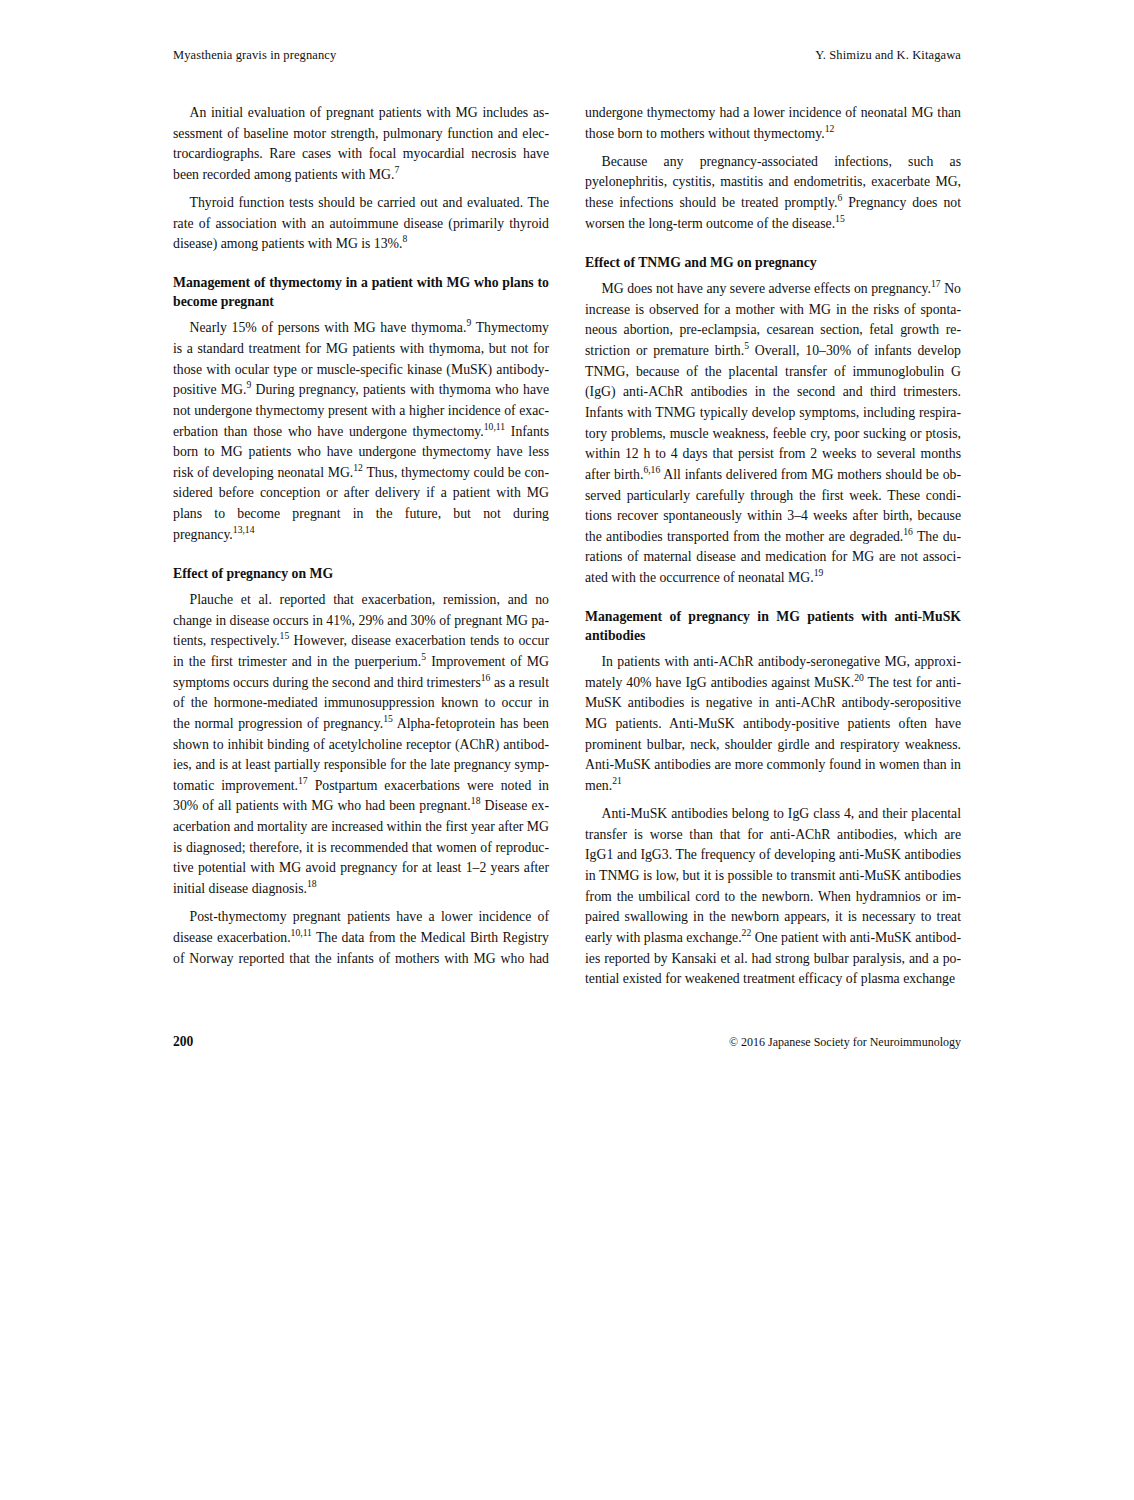Myasthenia gravis in pregnancy
Y. Shimizu and K. Kitagawa
An initial evaluation of pregnant patients with MG includes assessment of baseline motor strength, pulmonary function and electrocardiographs. Rare cases with focal myocardial necrosis have been recorded among patients with MG.7
Thyroid function tests should be carried out and evaluated. The rate of association with an autoimmune disease (primarily thyroid disease) among patients with MG is 13%.8
Management of thymectomy in a patient with MG who plans to become pregnant
Nearly 15% of persons with MG have thymoma.9 Thymectomy is a standard treatment for MG patients with thymoma, but not for those with ocular type or muscle-specific kinase (MuSK) antibody-positive MG.9 During pregnancy, patients with thymoma who have not undergone thymectomy present with a higher incidence of exacerbation than those who have undergone thymectomy.10,11 Infants born to MG patients who have undergone thymectomy have less risk of developing neonatal MG.12 Thus, thymectomy could be considered before conception or after delivery if a patient with MG plans to become pregnant in the future, but not during pregnancy.13,14
Effect of pregnancy on MG
Plauche et al. reported that exacerbation, remission, and no change in disease occurs in 41%, 29% and 30% of pregnant MG patients, respectively.15 However, disease exacerbation tends to occur in the first trimester and in the puerperium.5 Improvement of MG symptoms occurs during the second and third trimesters16 as a result of the hormone-mediated immunosuppression known to occur in the normal progression of pregnancy.15 Alpha-fetoprotein has been shown to inhibit binding of acetylcholine receptor (AChR) antibodies, and is at least partially responsible for the late pregnancy symptomatic improvement.17 Postpartum exacerbations were noted in 30% of all patients with MG who had been pregnant.18 Disease exacerbation and mortality are increased within the first year after MG is diagnosed; therefore, it is recommended that women of reproductive potential with MG avoid pregnancy for at least 1–2 years after initial disease diagnosis.18
Post-thymectomy pregnant patients have a lower incidence of disease exacerbation.10,11 The data from the Medical Birth Registry of Norway reported that the infants of mothers with MG who had undergone thymectomy had a lower incidence of neonatal MG than those born to mothers without thymectomy.12
Because any pregnancy-associated infections, such as pyelonephritis, cystitis, mastitis and endometritis, exacerbate MG, these infections should be treated promptly.6 Pregnancy does not worsen the long-term outcome of the disease.15
Effect of TNMG and MG on pregnancy
MG does not have any severe adverse effects on pregnancy.17 No increase is observed for a mother with MG in the risks of spontaneous abortion, pre-eclampsia, cesarean section, fetal growth restriction or premature birth.5 Overall, 10–30% of infants develop TNMG, because of the placental transfer of immunoglobulin G (IgG) anti-AChR antibodies in the second and third trimesters. Infants with TNMG typically develop symptoms, including respiratory problems, muscle weakness, feeble cry, poor sucking or ptosis, within 12 h to 4 days that persist from 2 weeks to several months after birth.6,16 All infants delivered from MG mothers should be observed particularly carefully through the first week. These conditions recover spontaneously within 3–4 weeks after birth, because the antibodies transported from the mother are degraded.16 The durations of maternal disease and medication for MG are not associated with the occurrence of neonatal MG.19
Management of pregnancy in MG patients with anti-MuSK antibodies
In patients with anti-AChR antibody-seronegative MG, approximately 40% have IgG antibodies against MuSK.20 The test for anti-MuSK antibodies is negative in anti-AChR antibody-seropositive MG patients. Anti-MuSK antibody-positive patients often have prominent bulbar, neck, shoulder girdle and respiratory weakness. Anti-MuSK antibodies are more commonly found in women than in men.21
Anti-MuSK antibodies belong to IgG class 4, and their placental transfer is worse than that for anti-AChR antibodies, which are IgG1 and IgG3. The frequency of developing anti-MuSK antibodies in TNMG is low, but it is possible to transmit anti-MuSK antibodies from the umbilical cord to the newborn. When hydramnios or impaired swallowing in the newborn appears, it is necessary to treat early with plasma exchange.22 One patient with anti-MuSK antibodies reported by Kansaki et al. had strong bulbar paralysis, and a potential existed for weakened treatment efficacy of plasma exchange
200
© 2016 Japanese Society for Neuroimmunology